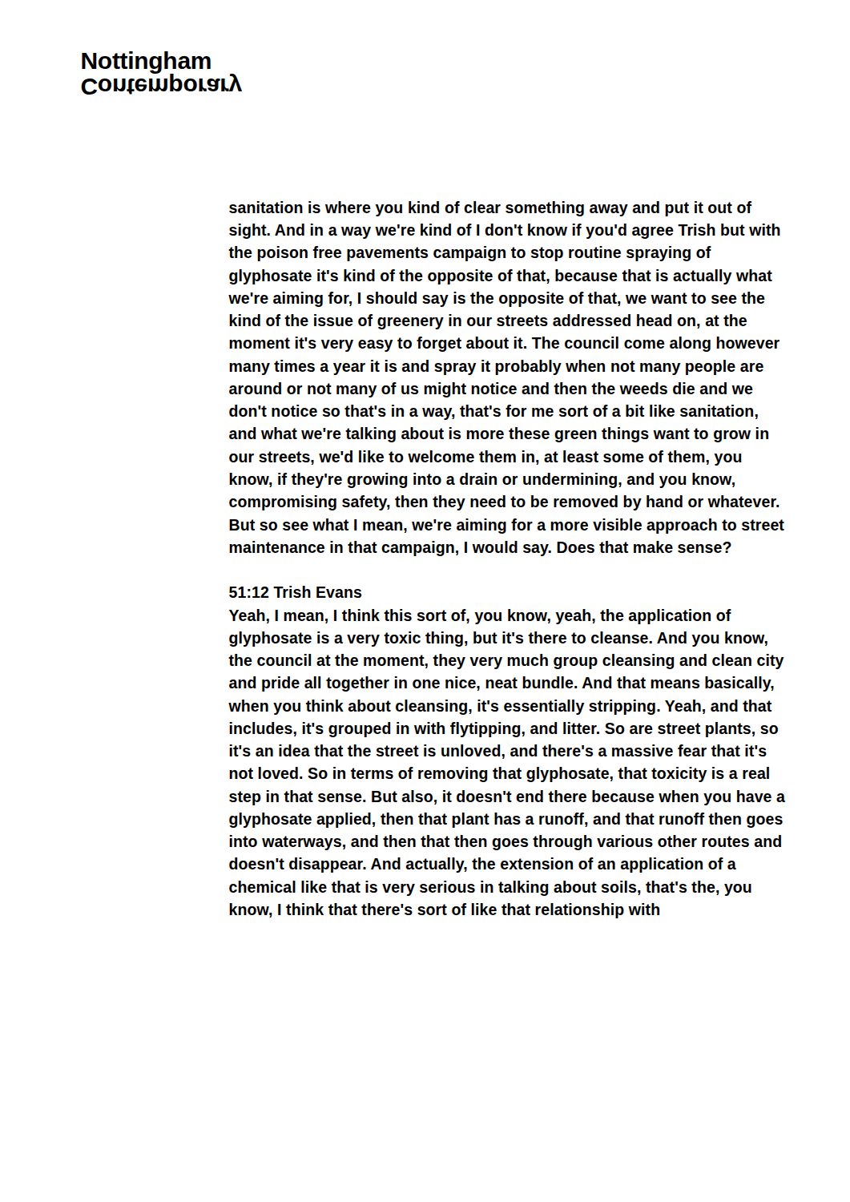Nottingham
Contemporary
sanitation is where you kind of clear something away and put it out of sight. And in a way we're kind of I don't know if you'd agree Trish but with the poison free pavements campaign to stop routine spraying of glyphosate it's kind of the opposite of that, because that is actually what we're aiming for, I should say is the opposite of that, we want to see the kind of the issue of greenery in our streets addressed head on, at the moment it's very easy to forget about it. The council come along however many times a year it is and spray it probably when not many people are around or not many of us might notice and then the weeds die and we don't notice so that's in a way, that's for me sort of a bit like sanitation, and what we're talking about is more these green things want to grow in our streets, we'd like to welcome them in, at least some of them, you know, if they're growing into a drain or undermining, and you know, compromising safety, then they need to be removed by hand or whatever. But so see what I mean, we're aiming for a more visible approach to street maintenance in that campaign, I would say. Does that make sense?
51:12 Trish Evans
Yeah, I mean, I think this sort of, you know, yeah, the application of glyphosate is a very toxic thing, but it's there to cleanse. And you know, the council at the moment, they very much group cleansing and clean city and pride all together in one nice, neat bundle. And that means basically, when you think about cleansing, it's essentially stripping. Yeah, and that includes, it's grouped in with flytipping, and litter. So are street plants, so it's an idea that the street is unloved, and there's a massive fear that it's not loved. So in terms of removing that glyphosate, that toxicity is a real step in that sense. But also, it doesn't end there because when you have a glyphosate applied, then that plant has a runoff, and that runoff then goes into waterways, and then that then goes through various other routes and doesn't disappear. And actually, the extension of an application of a chemical like that is very serious in talking about soils, that's the, you know, I think that there's sort of like that relationship with